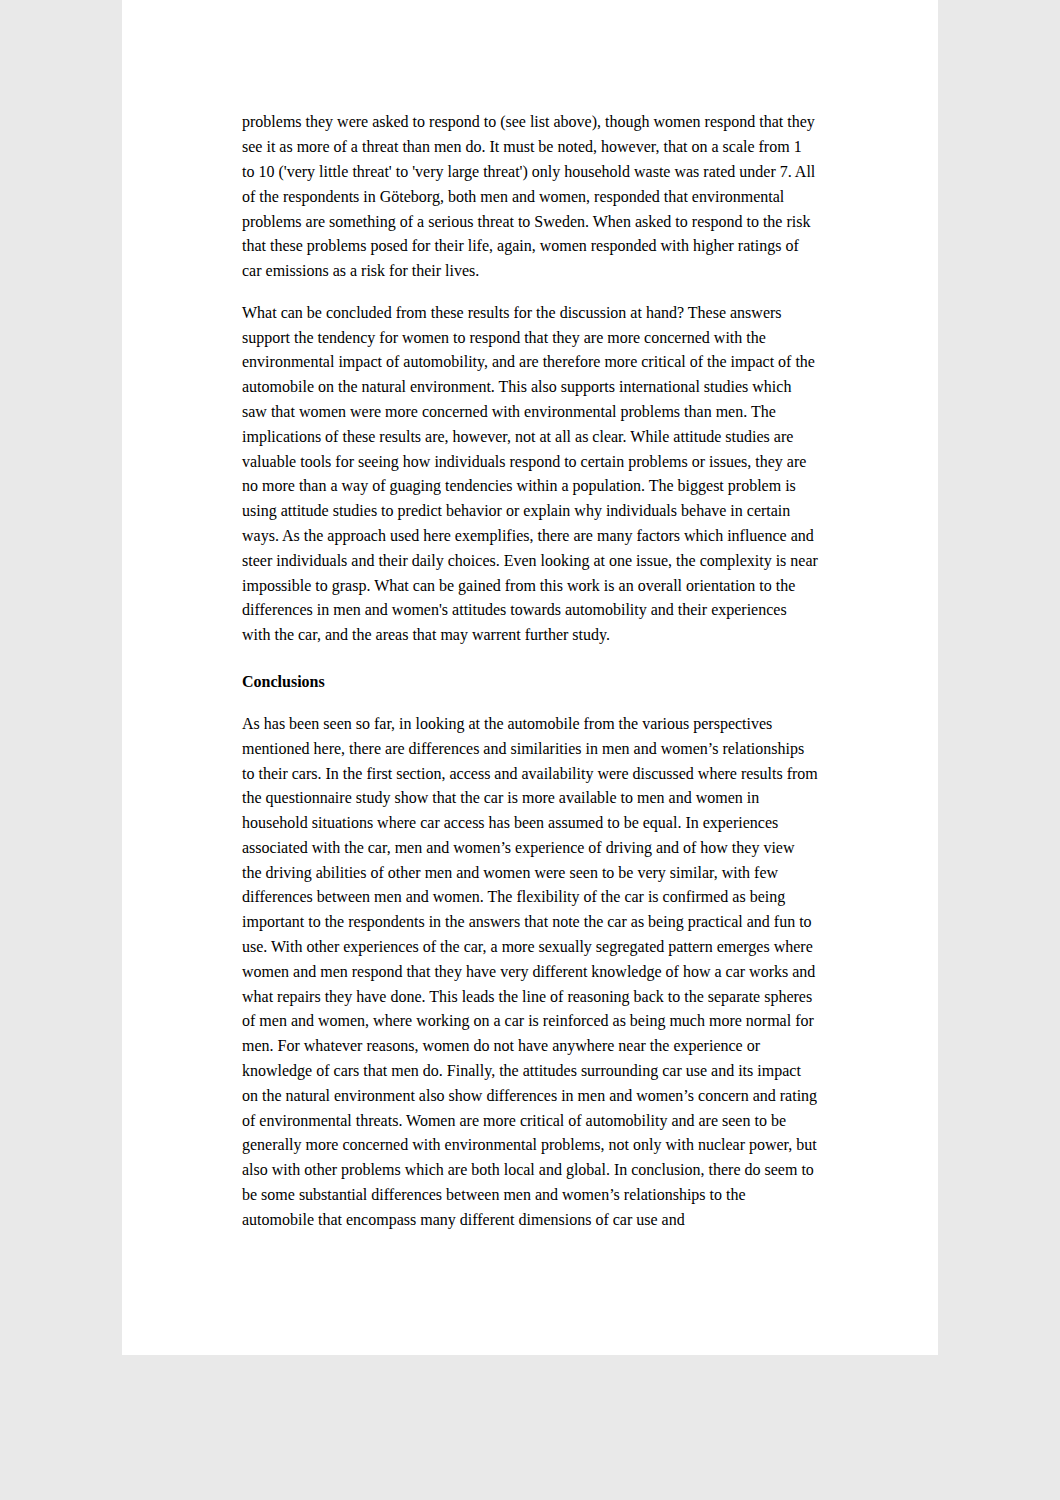problems they were asked to respond to (see list above), though women respond that they see it as more of a threat than men do. It must be noted, however, that on a scale from 1 to 10 ('very little threat' to 'very large threat') only household waste was rated under 7. All of the respondents in Göteborg, both men and women, responded that environmental problems are something of a serious threat to Sweden. When asked to respond to the risk that these problems posed for their life, again, women responded with higher ratings of car emissions as a risk for their lives.
What can be concluded from these results for the discussion at hand? These answers support the tendency for women to respond that they are more concerned with the environmental impact of automobility, and are therefore more critical of the impact of the automobile on the natural environment. This also supports international studies which saw that women were more concerned with environmental problems than men. The implications of these results are, however, not at all as clear. While attitude studies are valuable tools for seeing how individuals respond to certain problems or issues, they are no more than a way of guaging tendencies within a population. The biggest problem is using attitude studies to predict behavior or explain why individuals behave in certain ways. As the approach used here exemplifies, there are many factors which influence and steer individuals and their daily choices. Even looking at one issue, the complexity is near impossible to grasp. What can be gained from this work is an overall orientation to the differences in men and women's attitudes towards automobility and their experiences with the car, and the areas that may warrent further study.
Conclusions
As has been seen so far, in looking at the automobile from the various perspectives mentioned here, there are differences and similarities in men and women’s relationships to their cars. In the first section, access and availability were discussed where results from the questionnaire study show that the car is more available to men and women in household situations where car access has been assumed to be equal. In experiences associated with the car, men and women’s experience of driving and of how they view the driving abilities of other men and women were seen to be very similar, with few differences between men and women. The flexibility of the car is confirmed as being important to the respondents in the answers that note the car as being practical and fun to use. With other experiences of the car, a more sexually segregated pattern emerges where women and men respond that they have very different knowledge of how a car works and what repairs they have done. This leads the line of reasoning back to the separate spheres of men and women, where working on a car is reinforced as being much more normal for men. For whatever reasons, women do not have anywhere near the experience or knowledge of cars that men do. Finally, the attitudes surrounding car use and its impact on the natural environment also show differences in men and women’s concern and rating of environmental threats. Women are more critical of automobility and are seen to be generally more concerned with environmental problems, not only with nuclear power, but also with other problems which are both local and global. In conclusion, there do seem to be some substantial differences between men and women’s relationships to the automobile that encompass many different dimensions of car use and